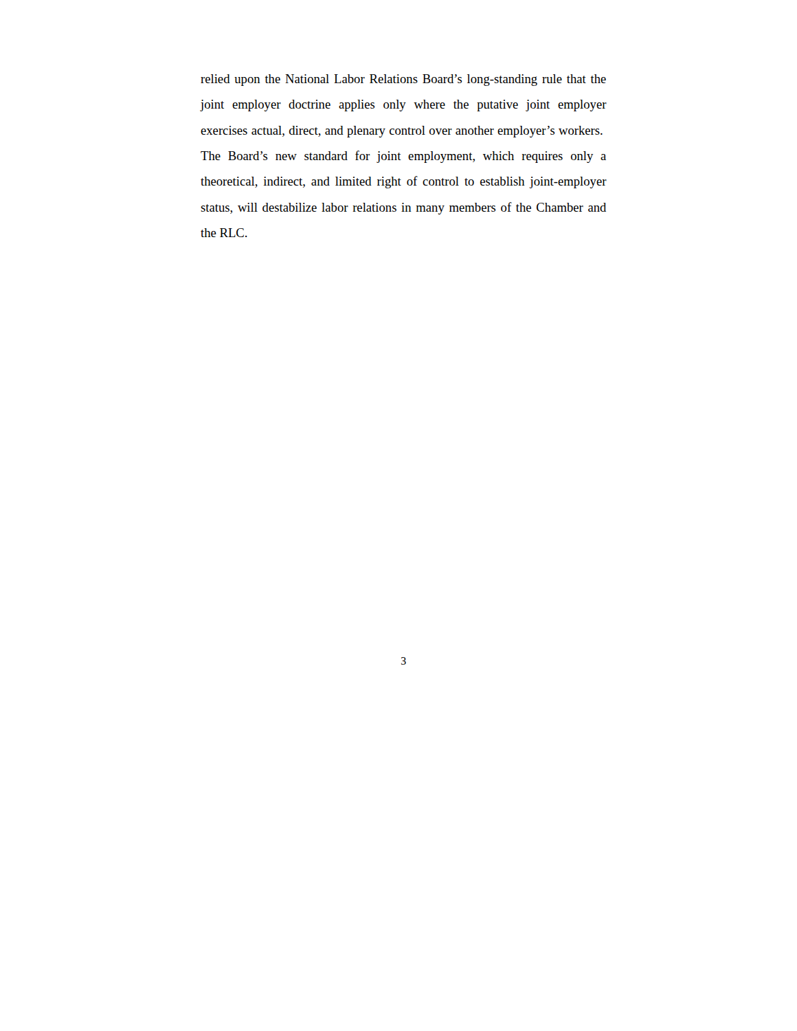relied upon the National Labor Relations Board’s long-standing rule that the joint employer doctrine applies only where the putative joint employer exercises actual, direct, and plenary control over another employer’s workers. The Board’s new standard for joint employment, which requires only a theoretical, indirect, and limited right of control to establish joint-employer status, will destabilize labor relations in many members of the Chamber and the RLC.
3